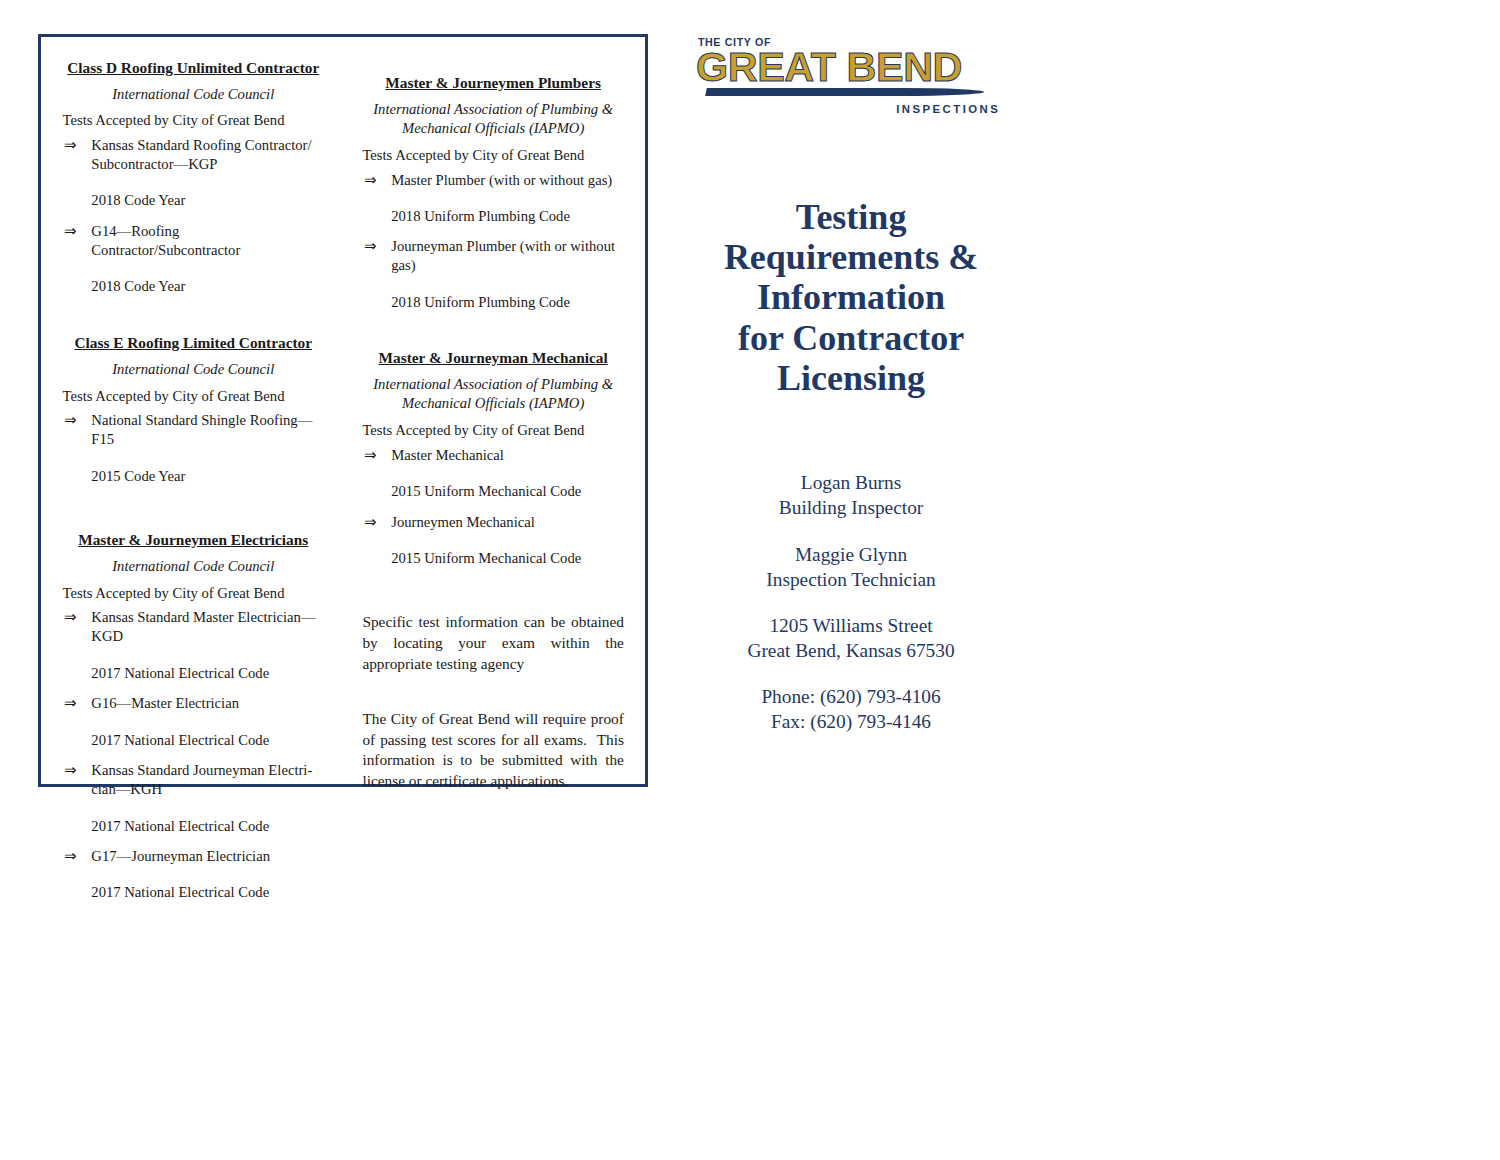Class D Roofing Unlimited Contractor
International Code Council
Tests Accepted by City of Great Bend
Kansas Standard Roofing Contractor/
Subcontractor—KGP
2018 Code Year
G14—Roofing Contractor/Subcontractor
2018 Code Year
Class E Roofing Limited Contractor
International Code Council
Tests Accepted by City of Great Bend
National Standard Shingle Roofing—F15
2015 Code Year
Master & Journeymen Electricians
International Code Council
Tests Accepted by City of Great Bend
Kansas Standard Master Electrician—
KGD
2017 National Electrical Code
G16—Master Electrician
2017 National Electrical Code
Kansas Standard Journeyman Electri-
cian—KGH
2017 National Electrical Code
G17—Journeyman Electrician
2017 National Electrical Code
Master & Journeymen Plumbers
International Association of Plumbing &
Mechanical Officials (IAPMO)
Tests Accepted by City of Great Bend
Master Plumber (with or without gas)
2018 Uniform Plumbing Code
Journeyman Plumber (with or without
gas)
2018 Uniform Plumbing Code
Master & Journeyman Mechanical
International Association of Plumbing &
Mechanical Officials (IAPMO)
Tests Accepted by City of Great Bend
Master Mechanical
2015 Uniform Mechanical Code
Journeymen Mechanical
2015 Uniform Mechanical Code
Specific test information can be obtained by locating your exam within the appropriate testing agency
The City of Great Bend will require proof of passing test scores for all exams. This information is to be submitted with the license or certificate applications.
THE CITY OF
GREAT BEND
INSPECTIONS
Testing
Requirements &
Information
for Contractor
Licensing
Logan Burns
Building Inspector
Maggie Glynn
Inspection Technician
1205 Williams Street
Great Bend, Kansas 67530
Phone: (620) 793-4106
Fax: (620) 793-4146